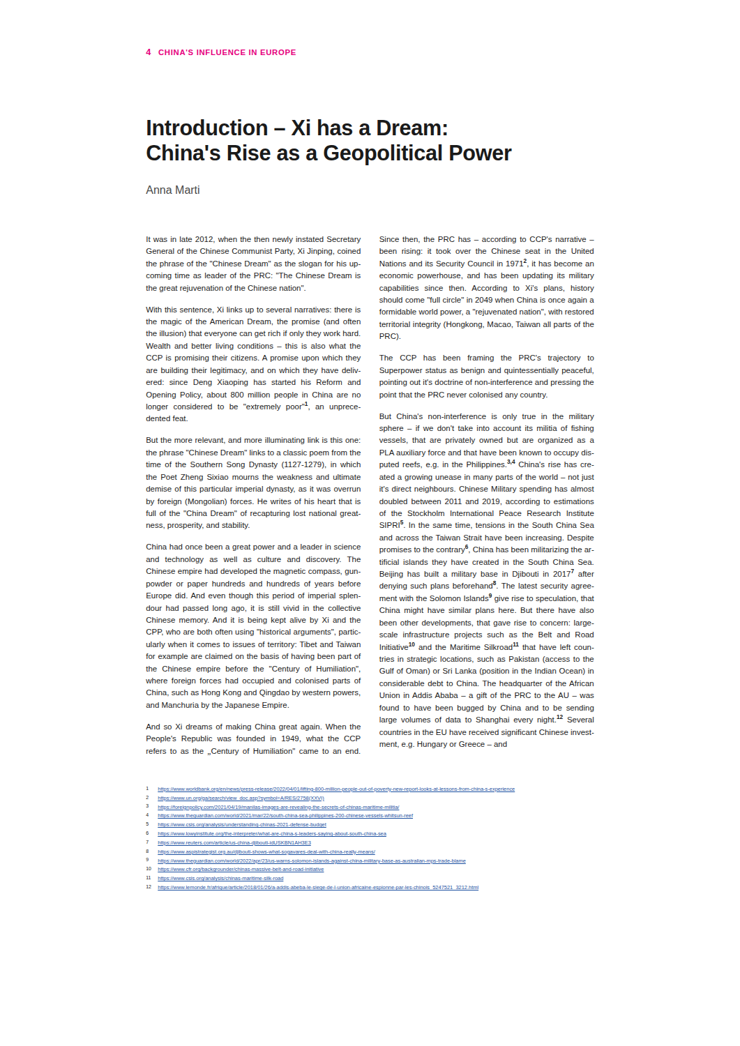4 CHINA'S INFLUENCE IN EUROPE
Introduction – Xi has a Dream:
China's Rise as a Geopolitical Power
Anna Marti
It was in late 2012, when the then newly instated Secretary General of the Chinese Communist Party, Xi Jinping, coined the phrase of the "Chinese Dream" as the slogan for his upcoming time as leader of the PRC: "The Chinese Dream is the great rejuvenation of the Chinese nation".
With this sentence, Xi links up to several narratives: there is the magic of the American Dream, the promise (and often the illusion) that everyone can get rich if only they work hard. Wealth and better living conditions – this is also what the CCP is promising their citizens. A promise upon which they are building their legitimacy, and on which they have delivered: since Deng Xiaoping has started his Reform and Opening Policy, about 800 million people in China are no longer considered to be "extremely poor"1, an unprecedented feat.
But the more relevant, and more illuminating link is this one: the phrase "Chinese Dream" links to a classic poem from the time of the Southern Song Dynasty (1127-1279), in which the Poet Zheng Sixiao mourns the weakness and ultimate demise of this particular imperial dynasty, as it was overrun by foreign (Mongolian) forces. He writes of his heart that is full of the "China Dream" of recapturing lost national greatness, prosperity, and stability.
China had once been a great power and a leader in science and technology as well as culture and discovery. The Chinese empire had developed the magnetic compass, gunpowder or paper hundreds and hundreds of years before Europe did. And even though this period of imperial splendour had passed long ago, it is still vivid in the collective Chinese memory. And it is being kept alive by Xi and the CPP, who are both often using "historical arguments", particularly when it comes to issues of territory: Tibet and Taiwan for example are claimed on the basis of having been part of the Chinese empire before the "Century of Humiliation", where foreign forces had occupied and colonised parts of China, such as Hong Kong and Qingdao by western powers, and Manchuria by the Japanese Empire.
And so Xi dreams of making China great again. When the People's Republic was founded in 1949, what the CCP refers to as the „Century of Humiliation" came to an end. Since then, the PRC has – according to CCP's narrative – been rising: it took over the Chinese seat in the United Nations and its Security Council in 19712, it has become an economic powerhouse, and has been updating its military capabilities since then. According to Xi's plans, history should come "full circle" in 2049 when China is once again a formidable world power, a "rejuvenated nation", with restored territorial integrity (Hongkong, Macao, Taiwan all parts of the PRC).
The CCP has been framing the PRC's trajectory to Superpower status as benign and quintessentially peaceful, pointing out it's doctrine of non-interference and pressing the point that the PRC never colonised any country.
But China's non-interference is only true in the military sphere – if we don't take into account its militia of fishing vessels, that are privately owned but are organized as a PLA auxiliary force and that have been known to occupy disputed reefs, e.g. in the Philippines.3,4 China's rise has created a growing unease in many parts of the world – not just it's direct neighbours. Chinese Military spending has almost doubled between 2011 and 2019, according to estimations of the Stockholm International Peace Research Institute SIPRI5. In the same time, tensions in the South China Sea and across the Taiwan Strait have been increasing. Despite promises to the contrary6, China has been militarizing the artificial islands they have created in the South China Sea. Beijing has built a military base in Djibouti in 20177 after denying such plans beforehand8. The latest security agreement with the Solomon Islands9 give rise to speculation, that China might have similar plans here. But there have also been other developments, that gave rise to concern: large-scale infrastructure projects such as the Belt and Road Initiative10 and the Maritime Silkroad11 that have left countries in strategic locations, such as Pakistan (access to the Gulf of Oman) or Sri Lanka (position in the Indian Ocean) in considerable debt to China. The headquarter of the African Union in Addis Ababa – a gift of the PRC to the AU – was found to have been bugged by China and to be sending large volumes of data to Shanghai every night.12 Several countries in the EU have received significant Chinese investment, e.g. Hungary or Greece – and
https://www.worldbank.org/en/news/press-release/2022/04/01/lifting-800-million-people-out-of-poverty-new-report-looks-at-lessons-from-china-s-experience
https://www.un.org/ga/search/view_doc.asp?symbol=A/RES/2758(XXVI)
https://foreignpolicy.com/2021/04/19/manilas-images-are-revealing-the-secrets-of-chinas-maritime-militia/
https://www.theguardian.com/world/2021/mar/22/south-china-sea-philippines-200-chinese-vessels-whitsun-reef
https://www.csis.org/analysis/understanding-chinas-2021-defense-budget
https://www.lowyinstitute.org/the-interpreter/what-are-china-s-leaders-saying-about-south-china-sea
https://www.reuters.com/article/us-china-djibouti-idUSKBN1AH3E3
https://www.aspistrategist.org.au/djibouti-shows-what-sogavares-deal-with-china-really-means/
https://www.theguardian.com/world/2022/apr/23/us-warns-solomon-islands-against-china-military-base-as-australian-mps-trade-blame
https://www.cfr.org/backgrounder/chinas-massive-belt-and-road-initiative
https://www.csis.org/analysis/chinas-maritime-silk-road
https://www.lemonde.fr/afrique/article/2018/01/26/a-addis-abeba-le-siege-de-l-union-africaine-espionne-par-les-chinois_5247521_3212.html